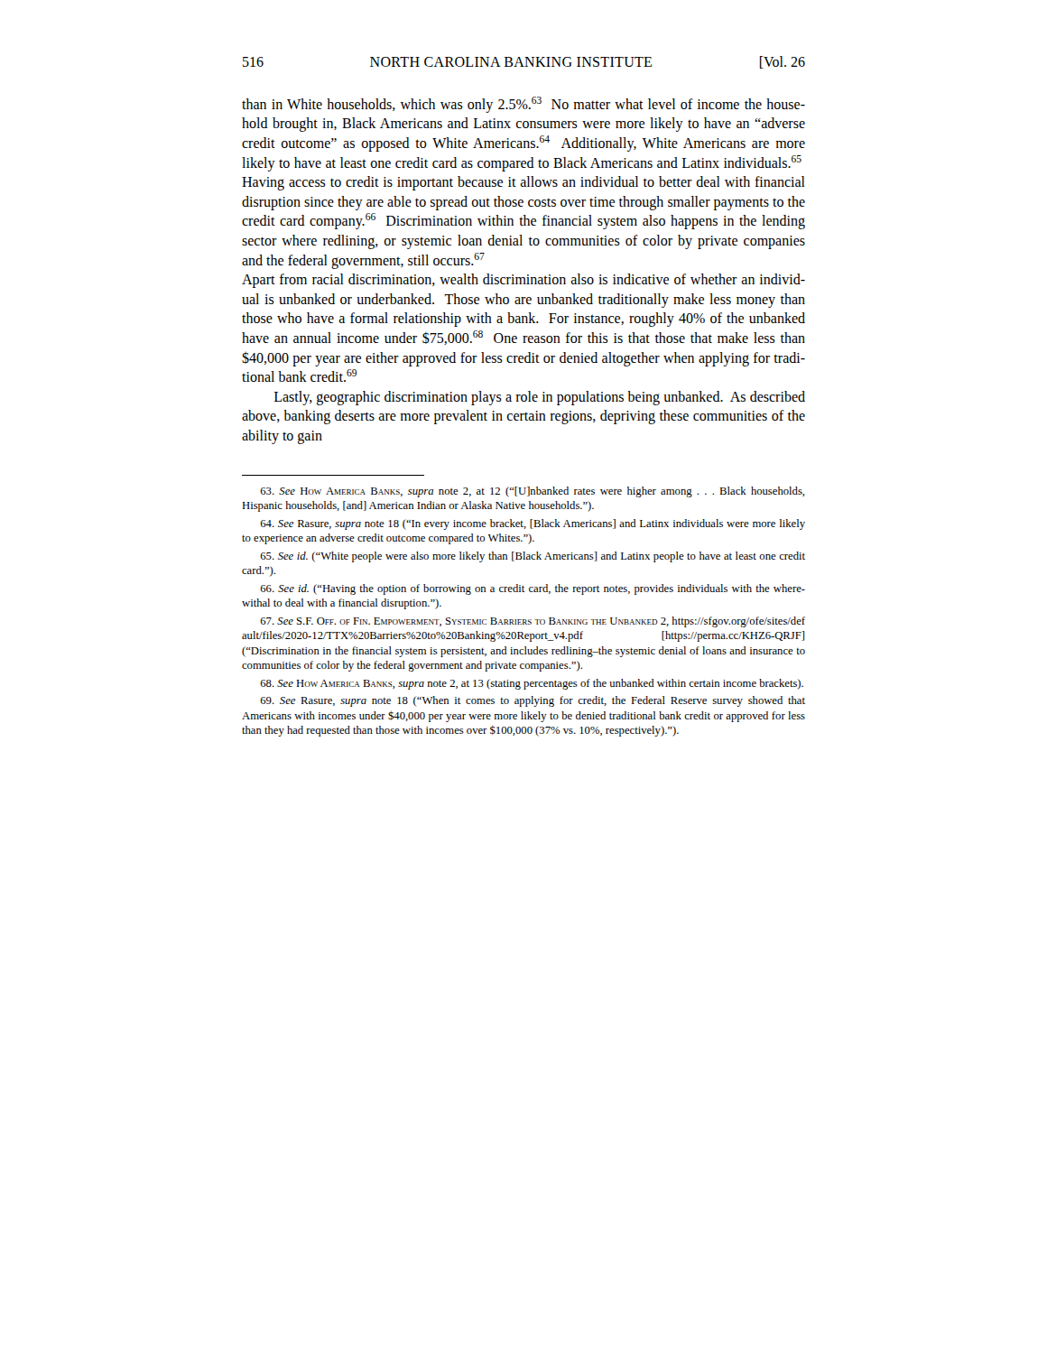516 NORTH CAROLINA BANKING INSTITUTE [Vol. 26
than in White households, which was only 2.5%.63 No matter what level of income the household brought in, Black Americans and Latinx consumers were more likely to have an “adverse credit outcome” as opposed to White Americans.64 Additionally, White Americans are more likely to have at least one credit card as compared to Black Americans and Latinx individuals.65 Having access to credit is important because it allows an individual to better deal with financial disruption since they are able to spread out those costs over time through smaller payments to the credit card company.66 Discrimination within the financial system also happens in the lending sector where redlining, or systemic loan denial to communities of color by private companies and the federal government, still occurs.67
Apart from racial discrimination, wealth discrimination also is indicative of whether an individual is unbanked or underbanked. Those who are unbanked traditionally make less money than those who have a formal relationship with a bank. For instance, roughly 40% of the unbanked have an annual income under $75,000.68 One reason for this is that those that make less than $40,000 per year are either approved for less credit or denied altogether when applying for traditional bank credit.69
Lastly, geographic discrimination plays a role in populations being unbanked. As described above, banking deserts are more prevalent in certain regions, depriving these communities of the ability to gain
63. See How America Banks, supra note 2, at 12 (“[U]nbanked rates were higher among . . . Black households, Hispanic households, [and] American Indian or Alaska Native households.”).
64. See Rasure, supra note 18 (“In every income bracket, [Black Americans] and Latinx individuals were more likely to experience an adverse credit outcome compared to Whites.”).
65. See id. (“White people were also more likely than [Black Americans] and Latinx people to have at least one credit card.”).
66. See id. (“Having the option of borrowing on a credit card, the report notes, provides individuals with the wherewithal to deal with a financial disruption.”).
67. See S.F. Off. of Fin. Empowerment, Systemic Barriers to Banking the Unbanked 2, https://sfgov.org/ofe/sites/default/files/2020-12/TTX%20Barriers%20to%20Banking%20Report_v4.pdf [https://perma.cc/KHZ6-QRJF] (“Discrimination in the financial system is persistent, and includes redlining–the systemic denial of loans and insurance to communities of color by the federal government and private companies.”).
68. See How America Banks, supra note 2, at 13 (stating percentages of the unbanked within certain income brackets).
69. See Rasure, supra note 18 (“When it comes to applying for credit, the Federal Reserve survey showed that Americans with incomes under $40,000 per year were more likely to be denied traditional bank credit or approved for less than they had requested than those with incomes over $100,000 (37% vs. 10%, respectively).”).